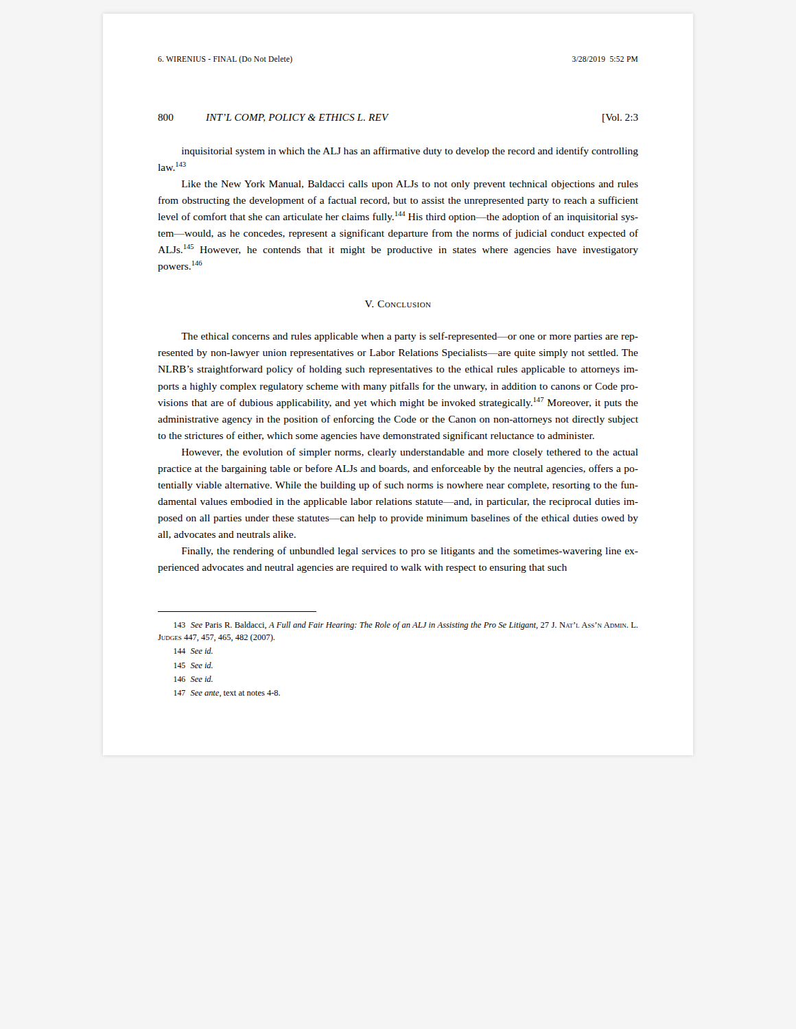6. WIRENIUS - FINAL (Do Not Delete) 3/28/2019 5:52 PM
800 INT’L COMP, POLICY & ETHICS L. REV [Vol. 2:3
inquisitorial system in which the ALJ has an affirmative duty to develop the record and identify controlling law.143
Like the New York Manual, Baldacci calls upon ALJs to not only prevent technical objections and rules from obstructing the development of a factual record, but to assist the unrepresented party to reach a sufficient level of comfort that she can articulate her claims fully.144 His third option—the adoption of an inquisitorial system—would, as he concedes, represent a significant departure from the norms of judicial conduct expected of ALJs.145 However, he contends that it might be productive in states where agencies have investigatory powers.146
V. Conclusion
The ethical concerns and rules applicable when a party is self-represented—or one or more parties are represented by non-lawyer union representatives or Labor Relations Specialists—are quite simply not settled. The NLRB’s straightforward policy of holding such representatives to the ethical rules applicable to attorneys imports a highly complex regulatory scheme with many pitfalls for the unwary, in addition to canons or Code provisions that are of dubious applicability, and yet which might be invoked strategically.147 Moreover, it puts the administrative agency in the position of enforcing the Code or the Canon on non-attorneys not directly subject to the strictures of either, which some agencies have demonstrated significant reluctance to administer.
However, the evolution of simpler norms, clearly understandable and more closely tethered to the actual practice at the bargaining table or before ALJs and boards, and enforceable by the neutral agencies, offers a potentially viable alternative. While the building up of such norms is nowhere near complete, resorting to the fundamental values embodied in the applicable labor relations statute—and, in particular, the reciprocal duties imposed on all parties under these statutes—can help to provide minimum baselines of the ethical duties owed by all, advocates and neutrals alike.
Finally, the rendering of unbundled legal services to pro se litigants and the sometimes-wavering line experienced advocates and neutral agencies are required to walk with respect to ensuring that such
143 See Paris R. Baldacci, A Full and Fair Hearing: The Role of an ALJ in Assisting the Pro Se Litigant, 27 J. Nat’l Ass’n Admin. L. Judges 447, 457, 465, 482 (2007).
144 See id.
145 See id.
146 See id.
147 See ante, text at notes 4-8.